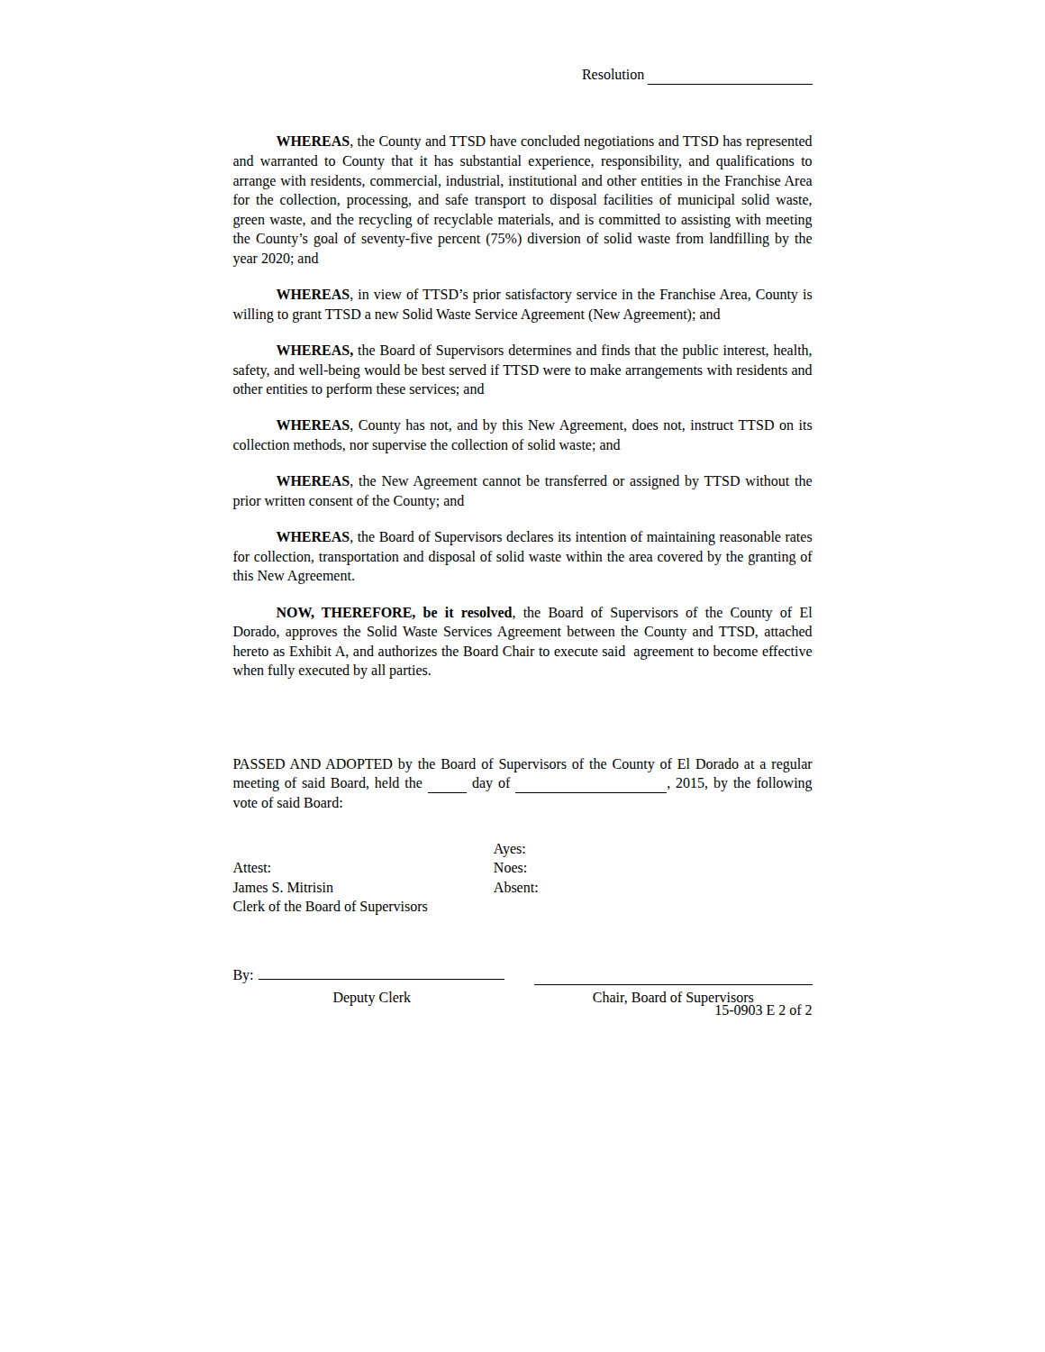Resolution
WHEREAS, the County and TTSD have concluded negotiations and TTSD has represented and warranted to County that it has substantial experience, responsibility, and qualifications to arrange with residents, commercial, industrial, institutional and other entities in the Franchise Area for the collection, processing, and safe transport to disposal facilities of municipal solid waste, green waste, and the recycling of recyclable materials, and is committed to assisting with meeting the County’s goal of seventy-five percent (75%) diversion of solid waste from landfilling by the year 2020; and
WHEREAS, in view of TTSD’s prior satisfactory service in the Franchise Area, County is willing to grant TTSD a new Solid Waste Service Agreement (New Agreement); and
WHEREAS, the Board of Supervisors determines and finds that the public interest, health, safety, and well-being would be best served if TTSD were to make arrangements with residents and other entities to perform these services; and
WHEREAS, County has not, and by this New Agreement, does not, instruct TTSD on its collection methods, nor supervise the collection of solid waste; and
WHEREAS, the New Agreement cannot be transferred or assigned by TTSD without the prior written consent of the County; and
WHEREAS, the Board of Supervisors declares its intention of maintaining reasonable rates for collection, transportation and disposal of solid waste within the area covered by the granting of this New Agreement.
NOW, THEREFORE, be it resolved, the Board of Supervisors of the County of El Dorado, approves the Solid Waste Services Agreement between the County and TTSD, attached hereto as Exhibit A, and authorizes the Board Chair to execute said agreement to become effective when fully executed by all parties.
PASSED AND ADOPTED by the Board of Supervisors of the County of El Dorado at a regular meeting of said Board, held the day of , 2015, by the following vote of said Board:
| | Ayes: |
| Attest: | Noes: |
| James S. Mitrisin | Absent: |
| Clerk of the Board of Supervisors | |
By:
Deputy Clerk
Chair, Board of Supervisors
15-0903 E 2 of 2